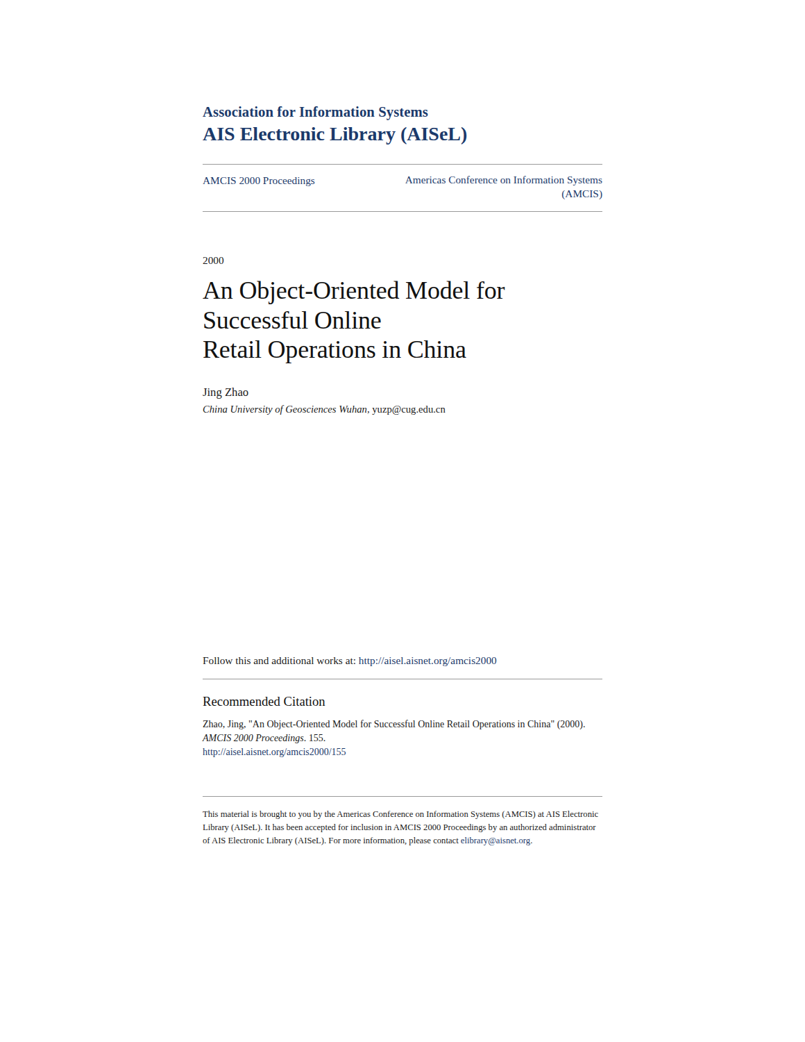Association for Information Systems
AIS Electronic Library (AISeL)
AMCIS 2000 Proceedings
Americas Conference on Information Systems
(AMCIS)
2000
An Object-Oriented Model for Successful Online
Retail Operations in China
Jing Zhao
China University of Geosciences Wuhan, yuzp@cug.edu.cn
Follow this and additional works at: http://aisel.aisnet.org/amcis2000
Recommended Citation
Zhao, Jing, "An Object-Oriented Model for Successful Online Retail Operations in China" (2000). AMCIS 2000 Proceedings. 155.
http://aisel.aisnet.org/amcis2000/155
This material is brought to you by the Americas Conference on Information Systems (AMCIS) at AIS Electronic Library (AISeL). It has been accepted for inclusion in AMCIS 2000 Proceedings by an authorized administrator of AIS Electronic Library (AISeL). For more information, please contact elibrary@aisnet.org.